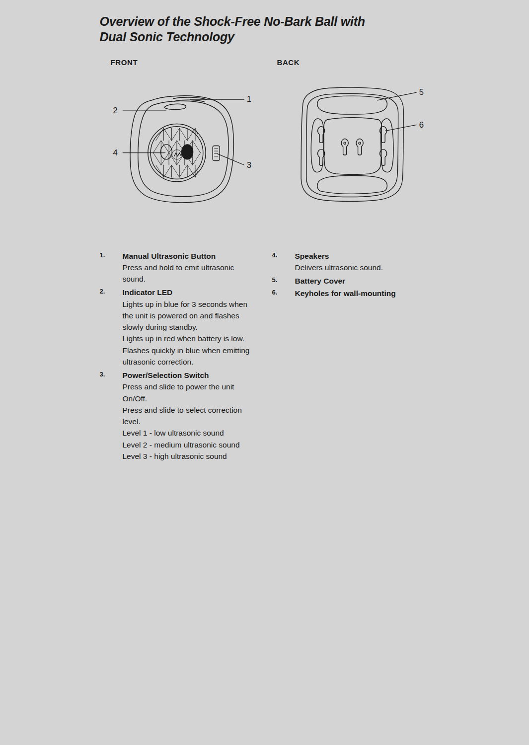Overview of the Shock-Free No-Bark Ball with
Dual Sonic Technology
FRONT
2 4 1 3
BACK
5 6
1. Manual Ultrasonic Button Press and hold to emit ultrasonic sound.
2. Indicator LED Lights up in blue for 3 seconds when the unit is powered on and flashes slowly during standby. Lights up in red when battery is low. Flashes quickly in blue when emitting ultrasonic correction.
3. Power/Selection Switch Press and slide to power the unit On/Off. Press and slide to select correction level. Level 1 - low ultrasonic sound Level 2 - medium ultrasonic sound Level 3 - high ultrasonic sound
4. Speakers Delivers ultrasonic sound.
5. Battery Cover
6. Keyholes for wall-mounting